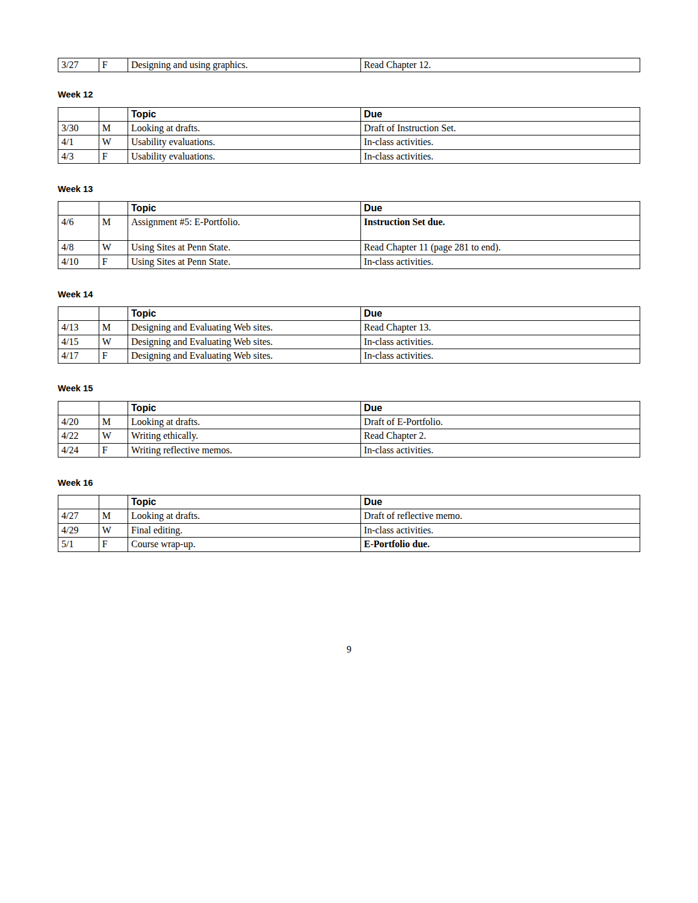| 3/27 | F | Designing and using graphics. | Read Chapter 12. |
Week 12
| | | Topic | Due |
| --- | --- | --- | --- |
| 3/30 | M | Looking at drafts. | Draft of Instruction Set. |
| 4/1 | W | Usability evaluations. | In-class activities. |
| 4/3 | F | Usability evaluations. | In-class activities. |
Week 13
| | | Topic | Due |
| --- | --- | --- | --- |
| 4/6 | M | Assignment #5: E-Portfolio. | Instruction Set due. |
| 4/8 | W | Using Sites at Penn State. | Read Chapter 11 (page 281 to end). |
| 4/10 | F | Using Sites at Penn State. | In-class activities. |
Week 14
| | | Topic | Due |
| --- | --- | --- | --- |
| 4/13 | M | Designing and Evaluating Web sites. | Read Chapter 13. |
| 4/15 | W | Designing and Evaluating Web sites. | In-class activities. |
| 4/17 | F | Designing and Evaluating Web sites. | In-class activities. |
Week 15
| | | Topic | Due |
| --- | --- | --- | --- |
| 4/20 | M | Looking at drafts. | Draft of E-Portfolio. |
| 4/22 | W | Writing ethically. | Read Chapter 2. |
| 4/24 | F | Writing reflective memos. | In-class activities. |
Week 16
| | | Topic | Due |
| --- | --- | --- | --- |
| 4/27 | M | Looking at drafts. | Draft of reflective memo. |
| 4/29 | W | Final editing. | In-class activities. |
| 5/1 | F | Course wrap-up. | E-Portfolio due. |
9